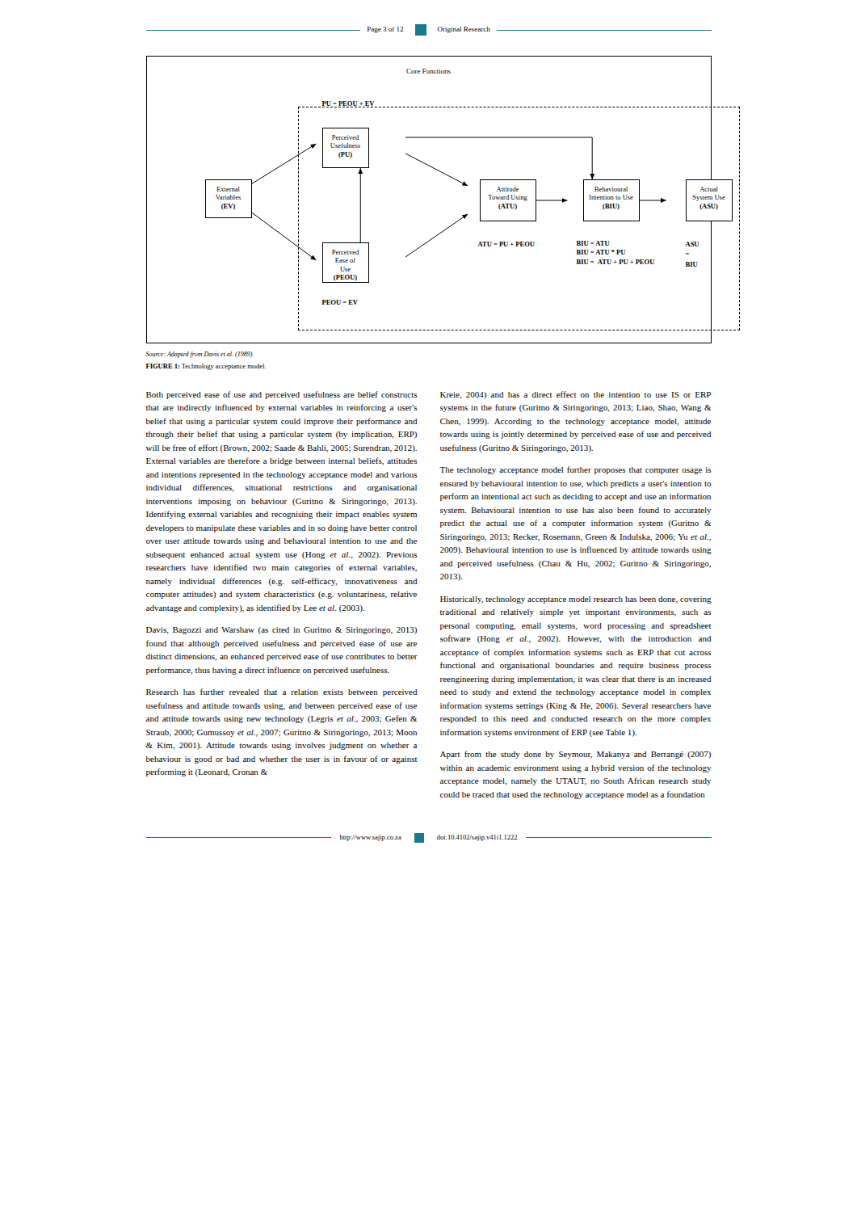Page 3 of 12 Original Research
Core Functions
PU = PEOU + EV
Perceived
Usefulness
(PU)
External
Variables
(EV)
Perceived
Ease of
Use
(PEOU)
PEOU = EV
Attitude
Toward Using
(ATU)
ATU = PU + PEOU
Behavioural
Intention to Use
(BIU)
BIU = ATU
BIU = ATU * PU
BIU = ATU + PU + PEOU
Actual
System Use
(ASU)
ASU = BIU
Source: Adapted from Davis et al. (1989).
FIGURE 1: Technology acceptance model.
Both perceived ease of use and perceived usefulness are belief constructs that are indirectly influenced by external variables in reinforcing a user's belief that using a particular system could improve their performance and through their belief that using a particular system (by implication, ERP) will be free of effort (Brown, 2002; Saade & Bahli, 2005; Surendran, 2012). External variables are therefore a bridge between internal beliefs, attitudes and intentions represented in the technology acceptance model and various individual differences, situational restrictions and organisational interventions imposing on behaviour (Guritno & Siringoringo, 2013). Identifying external variables and recognising their impact enables system developers to manipulate these variables and in so doing have better control over user attitude towards using and behavioural intention to use and the subsequent enhanced actual system use (Hong et al., 2002). Previous researchers have identified two main categories of external variables, namely individual differences (e.g. self-efficacy, innovativeness and computer attitudes) and system characteristics (e.g. voluntariness, relative advantage and complexity), as identified by Lee et al. (2003).
Davis, Bagozzi and Warshaw (as cited in Guritno & Siringoringo, 2013) found that although perceived usefulness and perceived ease of use are distinct dimensions, an enhanced perceived ease of use contributes to better performance, thus having a direct influence on perceived usefulness.
Research has further revealed that a relation exists between perceived usefulness and attitude towards using, and between perceived ease of use and attitude towards using new technology (Legris et al., 2003; Gefen & Straub, 2000; Gumussoy et al., 2007; Guritno & Siringoringo, 2013; Moon & Kim, 2001). Attitude towards using involves judgment on whether a behaviour is good or bad and whether the user is in favour of or against performing it (Leonard, Cronan &
Kreie, 2004) and has a direct effect on the intention to use IS or ERP systems in the future (Guritno & Siringoringo, 2013; Liao, Shao, Wang & Chen, 1999). According to the technology acceptance model, attitude towards using is jointly determined by perceived ease of use and perceived usefulness (Guritno & Siringoringo, 2013).
The technology acceptance model further proposes that computer usage is ensured by behavioural intention to use, which predicts a user's intention to perform an intentional act such as deciding to accept and use an information system. Behavioural intention to use has also been found to accurately predict the actual use of a computer information system (Guritno & Siringoringo, 2013; Recker, Rosemann, Green & Indulska, 2006; Yu et al., 2009). Behavioural intention to use is influenced by attitude towards using and perceived usefulness (Chau & Hu, 2002; Guritno & Siringoringo, 2013).
Historically, technology acceptance model research has been done, covering traditional and relatively simple yet important environments, such as personal computing, email systems, word processing and spreadsheet software (Hong et al., 2002). However, with the introduction and acceptance of complex information systems such as ERP that cut across functional and organisational boundaries and require business process reengineering during implementation, it was clear that there is an increased need to study and extend the technology acceptance model in complex information systems settings (King & He, 2006). Several researchers have responded to this need and conducted research on the more complex information systems environment of ERP (see Table 1).
Apart from the study done by Seymour, Makanya and Berrangé (2007) within an academic environment using a hybrid version of the technology acceptance model, namely the UTAUT, no South African research study could be traced that used the technology acceptance model as a foundation
http://www.sajip.co.za doi:10.4102/sajip.v41i1.1222